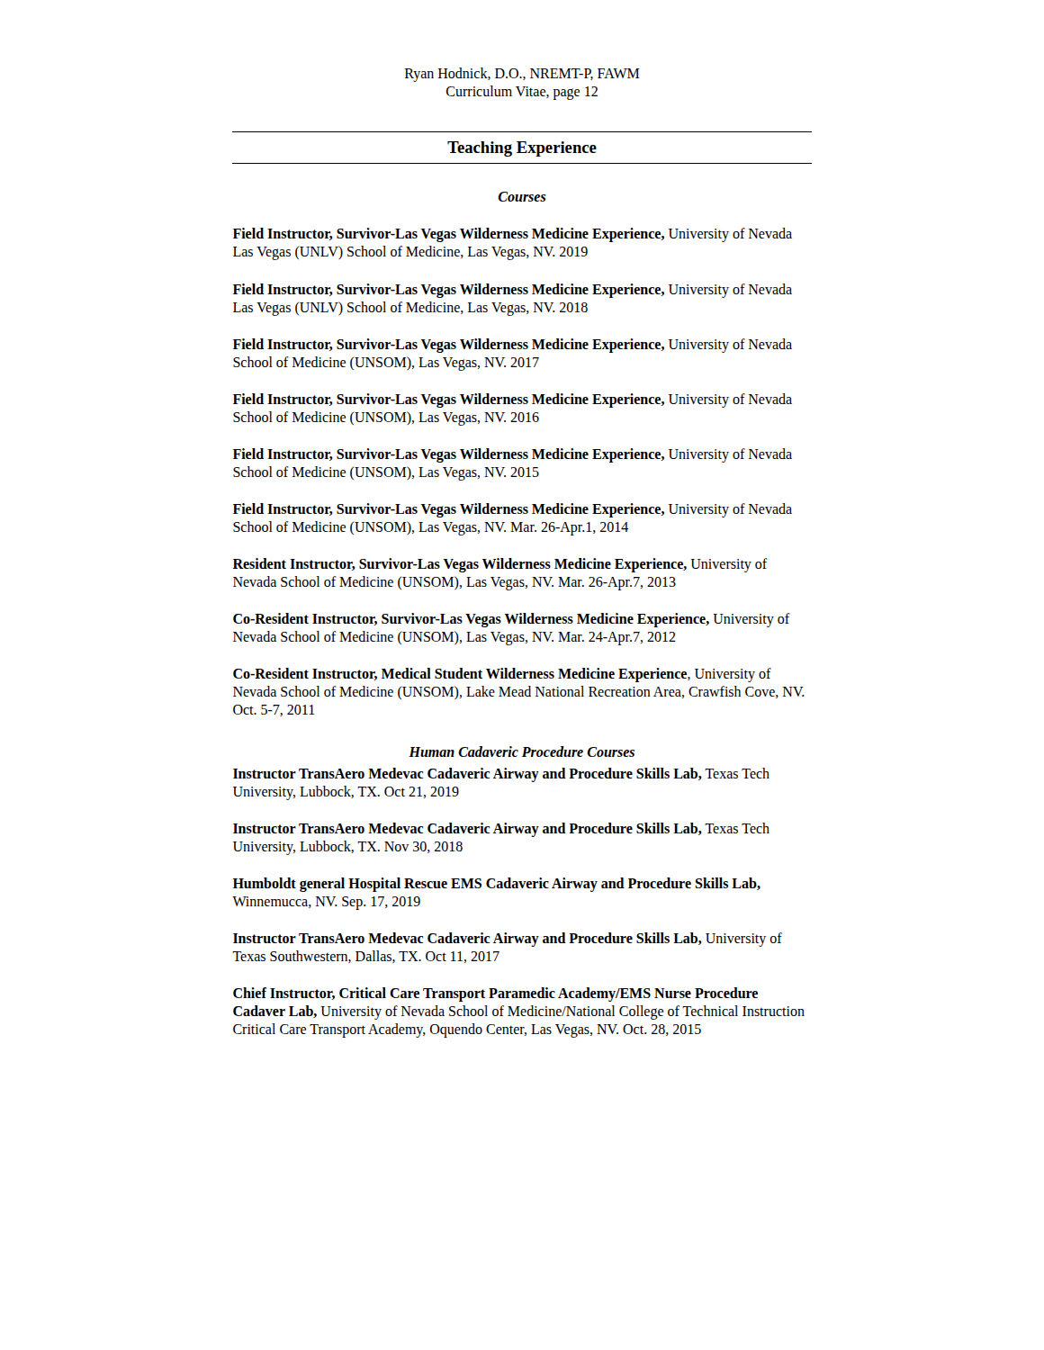Ryan Hodnick, D.O., NREMT-P, FAWM Curriculum Vitae, page 12
Teaching Experience
Courses
Field Instructor, Survivor-Las Vegas Wilderness Medicine Experience, University of Nevada Las Vegas (UNLV) School of Medicine, Las Vegas, NV. 2019
Field Instructor, Survivor-Las Vegas Wilderness Medicine Experience, University of Nevada Las Vegas (UNLV) School of Medicine, Las Vegas, NV. 2018
Field Instructor, Survivor-Las Vegas Wilderness Medicine Experience, University of Nevada School of Medicine (UNSOM), Las Vegas, NV. 2017
Field Instructor, Survivor-Las Vegas Wilderness Medicine Experience, University of Nevada School of Medicine (UNSOM), Las Vegas, NV. 2016
Field Instructor, Survivor-Las Vegas Wilderness Medicine Experience, University of Nevada School of Medicine (UNSOM), Las Vegas, NV. 2015
Field Instructor, Survivor-Las Vegas Wilderness Medicine Experience, University of Nevada School of Medicine (UNSOM), Las Vegas, NV. Mar. 26-Apr.1, 2014
Resident Instructor, Survivor-Las Vegas Wilderness Medicine Experience, University of Nevada School of Medicine (UNSOM), Las Vegas, NV. Mar. 26-Apr.7, 2013
Co-Resident Instructor, Survivor-Las Vegas Wilderness Medicine Experience, University of Nevada School of Medicine (UNSOM), Las Vegas, NV. Mar. 24-Apr.7, 2012
Co-Resident Instructor, Medical Student Wilderness Medicine Experience, University of Nevada School of Medicine (UNSOM), Lake Mead National Recreation Area, Crawfish Cove, NV. Oct. 5-7, 2011
Human Cadaveric Procedure Courses
Instructor TransAero Medevac Cadaveric Airway and Procedure Skills Lab, Texas Tech University, Lubbock, TX. Oct 21, 2019
Instructor TransAero Medevac Cadaveric Airway and Procedure Skills Lab, Texas Tech University, Lubbock, TX. Nov 30, 2018
Humboldt general Hospital Rescue EMS Cadaveric Airway and Procedure Skills Lab, Winnemucca, NV. Sep. 17, 2019
Instructor TransAero Medevac Cadaveric Airway and Procedure Skills Lab, University of Texas Southwestern, Dallas, TX. Oct 11, 2017
Chief Instructor, Critical Care Transport Paramedic Academy/EMS Nurse Procedure Cadaver Lab, University of Nevada School of Medicine/National College of Technical Instruction Critical Care Transport Academy, Oquendo Center, Las Vegas, NV. Oct. 28, 2015